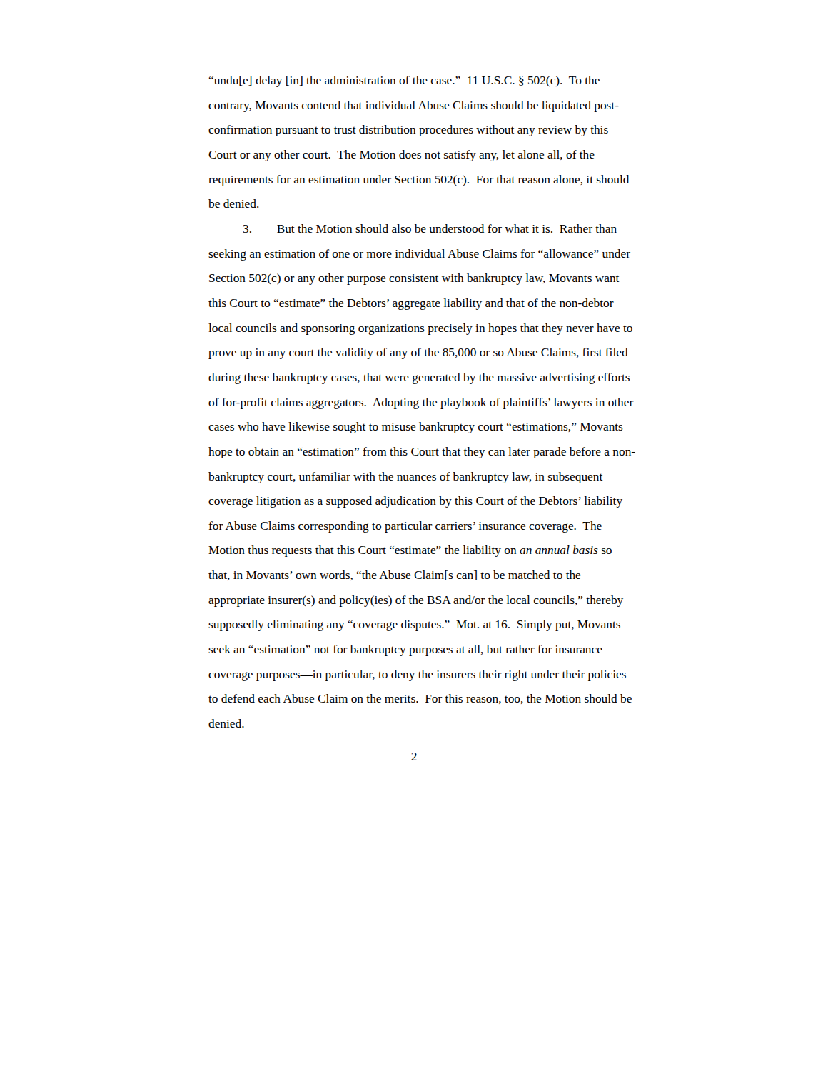“undu[e] delay [in] the administration of the case.” 11 U.S.C. § 502(c). To the contrary, Movants contend that individual Abuse Claims should be liquidated post-confirmation pursuant to trust distribution procedures without any review by this Court or any other court. The Motion does not satisfy any, let alone all, of the requirements for an estimation under Section 502(c). For that reason alone, it should be denied.
3.  But the Motion should also be understood for what it is. Rather than seeking an estimation of one or more individual Abuse Claims for “allowance” under Section 502(c) or any other purpose consistent with bankruptcy law, Movants want this Court to “estimate” the Debtors’ aggregate liability and that of the non-debtor local councils and sponsoring organizations precisely in hopes that they never have to prove up in any court the validity of any of the 85,000 or so Abuse Claims, first filed during these bankruptcy cases, that were generated by the massive advertising efforts of for-profit claims aggregators. Adopting the playbook of plaintiffs’ lawyers in other cases who have likewise sought to misuse bankruptcy court “estimations,” Movants hope to obtain an “estimation” from this Court that they can later parade before a non-bankruptcy court, unfamiliar with the nuances of bankruptcy law, in subsequent coverage litigation as a supposed adjudication by this Court of the Debtors’ liability for Abuse Claims corresponding to particular carriers’ insurance coverage. The Motion thus requests that this Court “estimate” the liability on an annual basis so that, in Movants’ own words, “the Abuse Claim[s can] to be matched to the appropriate insurer(s) and policy(ies) of the BSA and/or the local councils,” thereby supposedly eliminating any “coverage disputes.” Mot. at 16. Simply put, Movants seek an “estimation” not for bankruptcy purposes at all, but rather for insurance coverage purposes—in particular, to deny the insurers their right under their policies to defend each Abuse Claim on the merits. For this reason, too, the Motion should be denied.
2